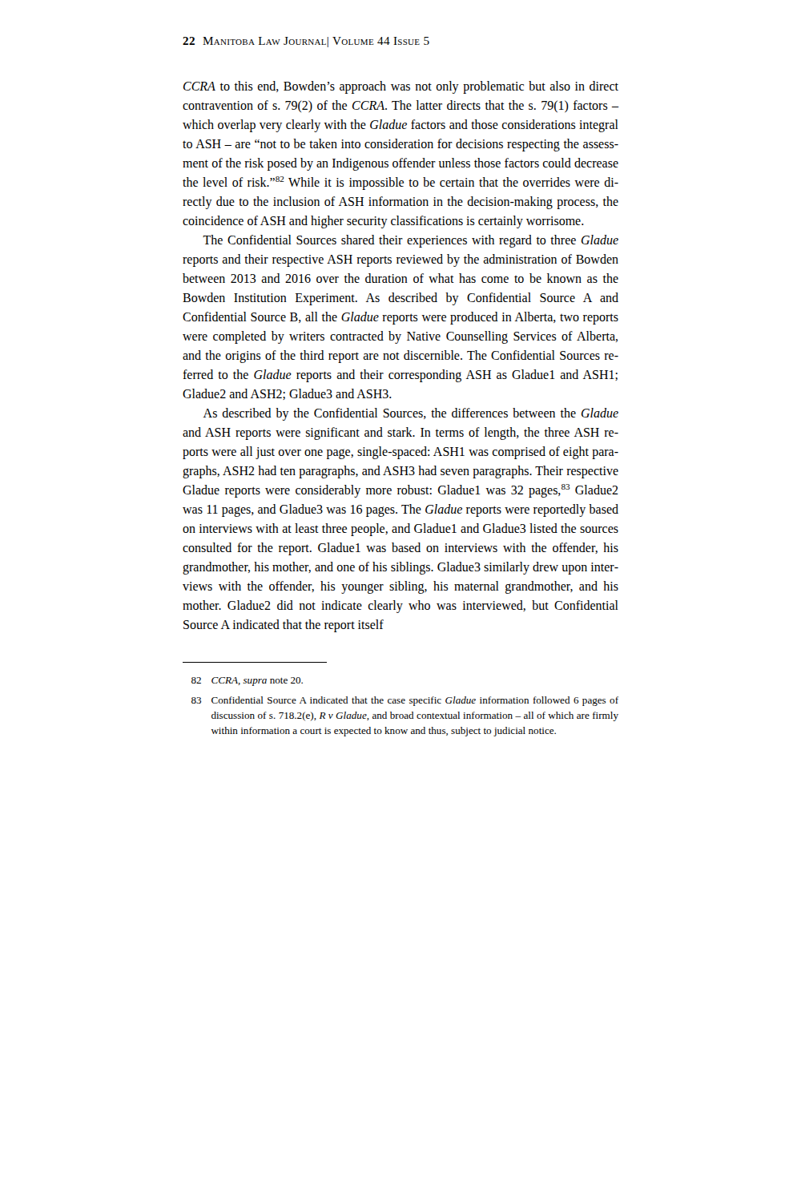22 Manitoba Law Journal| Volume 44 Issue 5
CCRA to this end, Bowden’s approach was not only problematic but also in direct contravention of s. 79(2) of the CCRA. The latter directs that the s. 79(1) factors – which overlap very clearly with the Gladue factors and those considerations integral to ASH – are “not to be taken into consideration for decisions respecting the assessment of the risk posed by an Indigenous offender unless those factors could decrease the level of risk.”82 While it is impossible to be certain that the overrides were directly due to the inclusion of ASH information in the decision-making process, the coincidence of ASH and higher security classifications is certainly worrisome.
The Confidential Sources shared their experiences with regard to three Gladue reports and their respective ASH reports reviewed by the administration of Bowden between 2013 and 2016 over the duration of what has come to be known as the Bowden Institution Experiment. As described by Confidential Source A and Confidential Source B, all the Gladue reports were produced in Alberta, two reports were completed by writers contracted by Native Counselling Services of Alberta, and the origins of the third report are not discernible. The Confidential Sources referred to the Gladue reports and their corresponding ASH as Gladue1 and ASH1; Gladue2 and ASH2; Gladue3 and ASH3.
As described by the Confidential Sources, the differences between the Gladue and ASH reports were significant and stark. In terms of length, the three ASH reports were all just over one page, single-spaced: ASH1 was comprised of eight paragraphs, ASH2 had ten paragraphs, and ASH3 had seven paragraphs. Their respective Gladue reports were considerably more robust: Gladue1 was 32 pages,83 Gladue2 was 11 pages, and Gladue3 was 16 pages. The Gladue reports were reportedly based on interviews with at least three people, and Gladue1 and Gladue3 listed the sources consulted for the report. Gladue1 was based on interviews with the offender, his grandmother, his mother, and one of his siblings. Gladue3 similarly drew upon interviews with the offender, his younger sibling, his maternal grandmother, and his mother. Gladue2 did not indicate clearly who was interviewed, but Confidential Source A indicated that the report itself
82 CCRA, supra note 20.
83 Confidential Source A indicated that the case specific Gladue information followed 6 pages of discussion of s. 718.2(e), R v Gladue, and broad contextual information – all of which are firmly within information a court is expected to know and thus, subject to judicial notice.